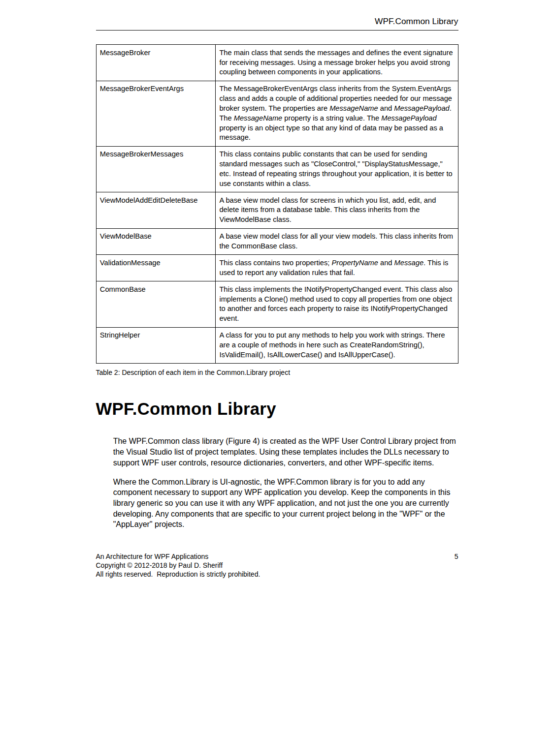WPF.Common Library
| MessageBroker | The main class that sends the messages and defines the event signature for receiving messages. Using a message broker helps you avoid strong coupling between components in your applications. |
| MessageBrokerEventArgs | The MessageBrokerEventArgs class inherits from the System.EventArgs class and adds a couple of additional properties needed for our message broker system. The properties are MessageName and MessagePayload . The MessageName property is a string value. The MessagePayload property is an object type so that any kind of data may be passed as a message. |
| MessageBrokerMessages | This class contains public constants that can be used for sending standard messages such as "CloseControl," "DisplayStatusMessage," etc. Instead of repeating strings throughout your application, it is better to use constants within a class. |
| ViewModelAddEditDeleteBase | A base view model class for screens in which you list, add, edit, and delete items from a database table. This class inherits from the ViewModelBase class. |
| ViewModelBase | A base view model class for all your view models. This class inherits from the CommonBase class. |
| ValidationMessage | This class contains two properties; PropertyName and Message . This is used to report any validation rules that fail. |
| CommonBase | This class implements the INotifyPropertyChanged event. This class also implements a Clone() method used to copy all properties from one object to another and forces each property to raise its INotifyPropertyChanged event. |
| StringHelper | A class for you to put any methods to help you work with strings. There are a couple of methods in here such as CreateRandomString(), IsValidEmail(), IsAllLowerCase() and IsAllUpperCase(). |
Table 2: Description of each item in the Common.Library project
WPF.Common Library
The WPF.Common class library (Figure 4) is created as the WPF User Control Library project from the Visual Studio list of project templates. Using these templates includes the DLLs necessary to support WPF user controls, resource dictionaries, converters, and other WPF-specific items.
Where the Common.Library is UI-agnostic, the WPF.Common library is for you to add any component necessary to support any WPF application you develop. Keep the components in this library generic so you can use it with any WPF application, and not just the one you are currently developing. Any components that are specific to your current project belong in the "WPF" or the "AppLayer" projects.
5 An Architecture for WPF Applications
Copyright © 2012-2018 by Paul D. Sheriff
All rights reserved. Reproduction is strictly prohibited.